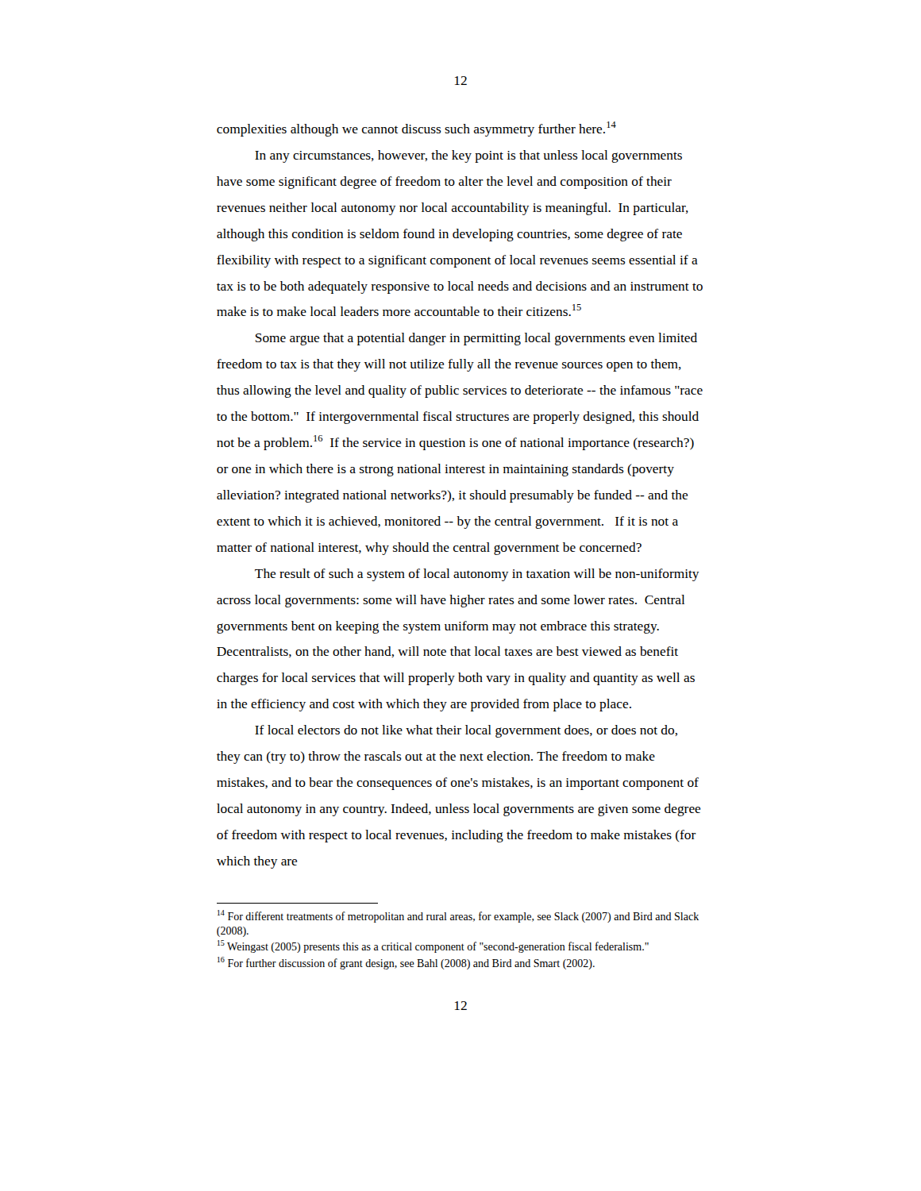12
complexities although we cannot discuss such asymmetry further here.14
In any circumstances, however, the key point is that unless local governments have some significant degree of freedom to alter the level and composition of their revenues neither local autonomy nor local accountability is meaningful. In particular, although this condition is seldom found in developing countries, some degree of rate flexibility with respect to a significant component of local revenues seems essential if a tax is to be both adequately responsive to local needs and decisions and an instrument to make is to make local leaders more accountable to their citizens.15
Some argue that a potential danger in permitting local governments even limited freedom to tax is that they will not utilize fully all the revenue sources open to them, thus allowing the level and quality of public services to deteriorate -- the infamous "race to the bottom." If intergovernmental fiscal structures are properly designed, this should not be a problem.16 If the service in question is one of national importance (research?) or one in which there is a strong national interest in maintaining standards (poverty alleviation? integrated national networks?), it should presumably be funded -- and the extent to which it is achieved, monitored -- by the central government. If it is not a matter of national interest, why should the central government be concerned?
The result of such a system of local autonomy in taxation will be non-uniformity across local governments: some will have higher rates and some lower rates. Central governments bent on keeping the system uniform may not embrace this strategy. Decentralists, on the other hand, will note that local taxes are best viewed as benefit charges for local services that will properly both vary in quality and quantity as well as in the efficiency and cost with which they are provided from place to place.
If local electors do not like what their local government does, or does not do, they can (try to) throw the rascals out at the next election. The freedom to make mistakes, and to bear the consequences of one's mistakes, is an important component of local autonomy in any country. Indeed, unless local governments are given some degree of freedom with respect to local revenues, including the freedom to make mistakes (for which they are
14 For different treatments of metropolitan and rural areas, for example, see Slack (2007) and Bird and Slack (2008).
15 Weingast (2005) presents this as a critical component of "second-generation fiscal federalism."
16 For further discussion of grant design, see Bahl (2008) and Bird and Smart (2002).
12